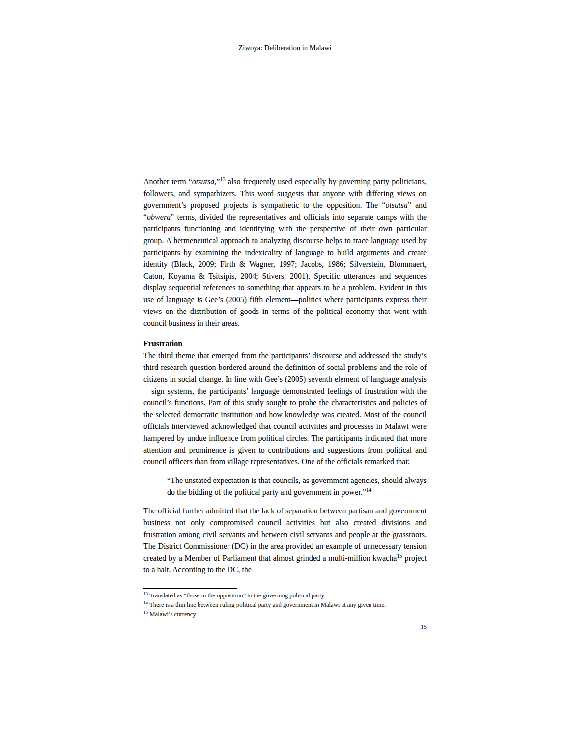Ziwoya: Deliberation in Malawi
Another term “otsutsa,”13 also frequently used especially by governing party politicians, followers, and sympathizers. This word suggests that anyone with differing views on government’s proposed projects is sympathetic to the opposition. The “otsutsa” and “obwera” terms, divided the representatives and officials into separate camps with the participants functioning and identifying with the perspective of their own particular group. A hermeneutical approach to analyzing discourse helps to trace language used by participants by examining the indexicality of language to build arguments and create identity (Black, 2009; Firth & Wagner, 1997; Jacobs, 1986; Silverstein, Blommaert, Caton, Koyama & Tsitsipis, 2004; Stivers, 2001). Specific utterances and sequences display sequential references to something that appears to be a problem. Evident in this use of language is Gee’s (2005) fifth element—politics where participants express their views on the distribution of goods in terms of the political economy that went with council business in their areas.
Frustration
The third theme that emerged from the participants’ discourse and addressed the study’s third research question bordered around the definition of social problems and the role of citizens in social change. In line with Gee’s (2005) seventh element of language analysis—sign systems, the participants’ language demonstrated feelings of frustration with the council’s functions. Part of this study sought to probe the characteristics and policies of the selected democratic institution and how knowledge was created. Most of the council officials interviewed acknowledged that council activities and processes in Malawi were hampered by undue influence from political circles. The participants indicated that more attention and prominence is given to contributions and suggestions from political and council officers than from village representatives. One of the officials remarked that:
“The unstated expectation is that councils, as government agencies, should always do the bidding of the political party and government in power.”14
The official further admitted that the lack of separation between partisan and government business not only compromised council activities but also created divisions and frustration among civil servants and between civil servants and people at the grassroots. The District Commissioner (DC) in the area provided an example of unnecessary tension created by a Member of Parliament that almost grinded a multi-million kwacha15 project to a halt. According to the DC, the
13 Translated as “those in the opposition” to the governing political party
14 There is a thin line between ruling political party and government in Malawi at any given time.
15 Malawi’s currency
15